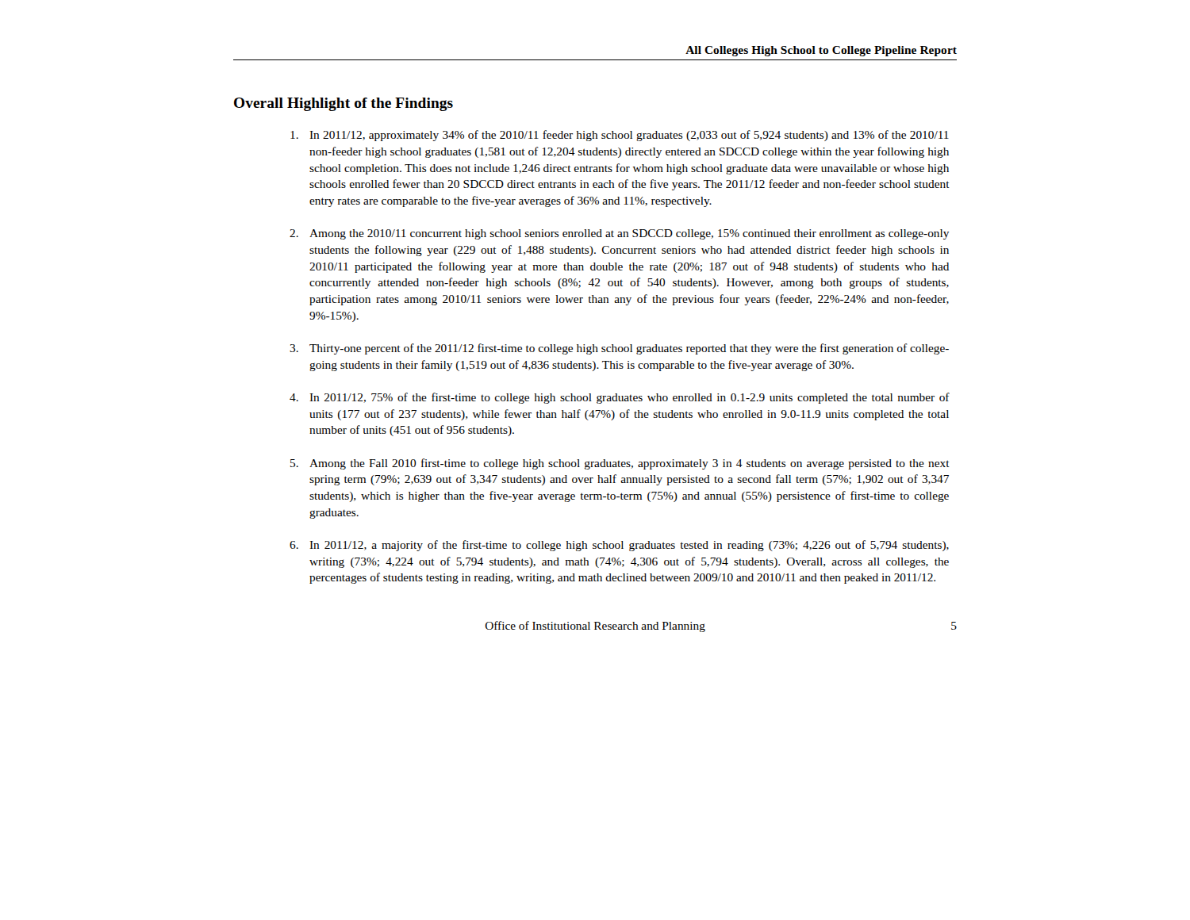All Colleges High School to College Pipeline Report
Overall Highlight of the Findings
In 2011/12, approximately 34% of the 2010/11 feeder high school graduates (2,033 out of 5,924 students) and 13% of the 2010/11 non-feeder high school graduates (1,581 out of 12,204 students) directly entered an SDCCD college within the year following high school completion. This does not include 1,246 direct entrants for whom high school graduate data were unavailable or whose high schools enrolled fewer than 20 SDCCD direct entrants in each of the five years. The 2011/12 feeder and non-feeder school student entry rates are comparable to the five-year averages of 36% and 11%, respectively.
Among the 2010/11 concurrent high school seniors enrolled at an SDCCD college, 15% continued their enrollment as college-only students the following year (229 out of 1,488 students). Concurrent seniors who had attended district feeder high schools in 2010/11 participated the following year at more than double the rate (20%; 187 out of 948 students) of students who had concurrently attended non-feeder high schools (8%; 42 out of 540 students). However, among both groups of students, participation rates among 2010/11 seniors were lower than any of the previous four years (feeder, 22%-24% and non-feeder, 9%-15%).
Thirty-one percent of the 2011/12 first-time to college high school graduates reported that they were the first generation of college-going students in their family (1,519 out of 4,836 students). This is comparable to the five-year average of 30%.
In 2011/12, 75% of the first-time to college high school graduates who enrolled in 0.1-2.9 units completed the total number of units (177 out of 237 students), while fewer than half (47%) of the students who enrolled in 9.0-11.9 units completed the total number of units (451 out of 956 students).
Among the Fall 2010 first-time to college high school graduates, approximately 3 in 4 students on average persisted to the next spring term (79%; 2,639 out of 3,347 students) and over half annually persisted to a second fall term (57%; 1,902 out of 3,347 students), which is higher than the five-year average term-to-term (75%) and annual (55%) persistence of first-time to college graduates.
In 2011/12, a majority of the first-time to college high school graduates tested in reading (73%; 4,226 out of 5,794 students), writing (73%; 4,224 out of 5,794 students), and math (74%; 4,306 out of 5,794 students). Overall, across all colleges, the percentages of students testing in reading, writing, and math declined between 2009/10 and 2010/11 and then peaked in 2011/12.
Office of Institutional Research and Planning
5